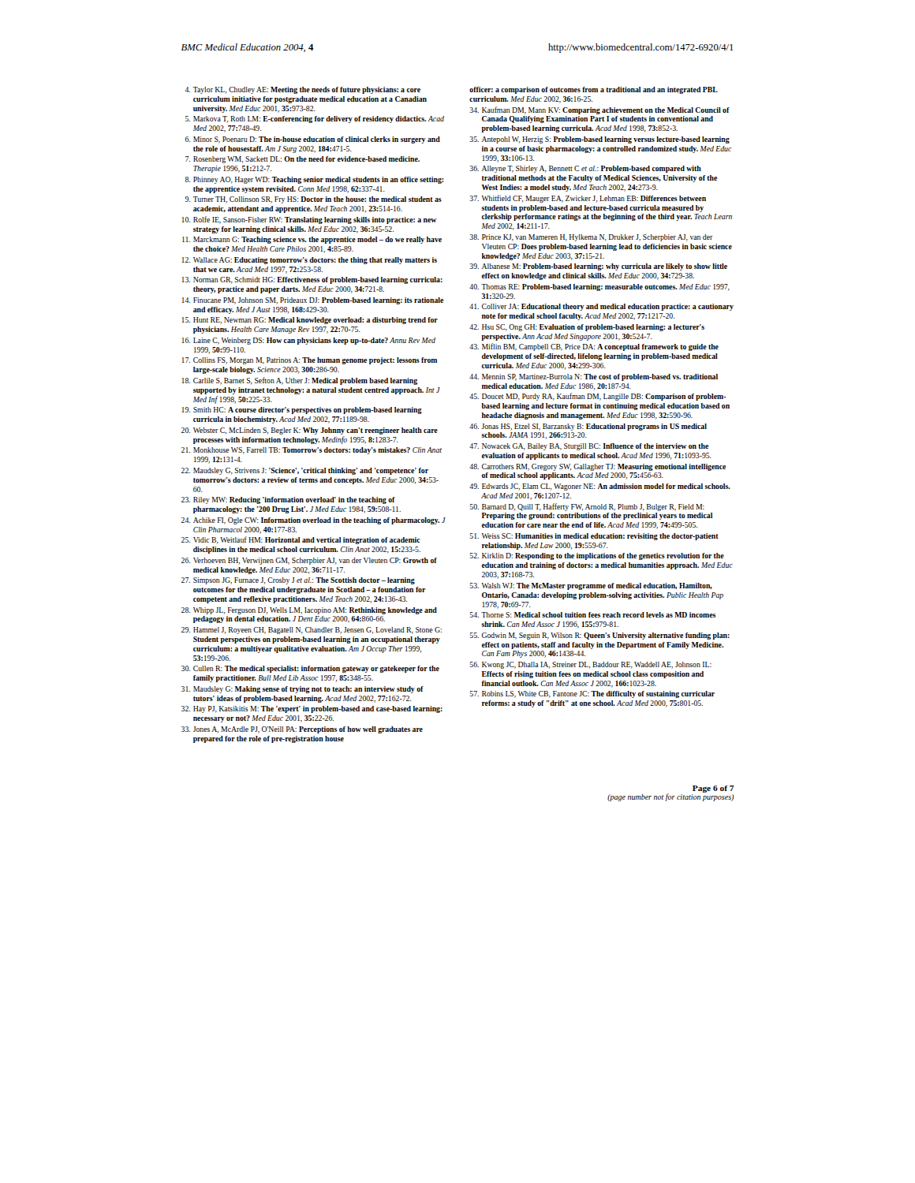BMC Medical Education 2004, 4
http://www.biomedcentral.com/1472-6920/4/1
4. Taylor KL, Chudley AE: Meeting the needs of future physicians: a core curriculum initiative for postgraduate medical education at a Canadian university. Med Educ 2001, 35: 973-82.
5. Markova T, Roth LM: E-conferencing for delivery of residency didactics. Acad Med 2002, 77: 748-49.
6. Minor S, Poenaru D: The in-house education of clinical clerks in surgery and the role of housestaff. Am J Surg 2002, 184: 471-5.
7. Rosenberg WM, Sackett DL: On the need for evidence-based medicine. Therapie 1996, 51: 212-7.
8. Phinney AO, Hager WD: Teaching senior medical students in an office setting: the apprentice system revisited. Conn Med 1998, 62: 337-41.
9. Turner TH, Collinson SR, Fry HS: Doctor in the house: the medical student as academic, attendant and apprentice. Med Teach 2001, 23: 514-16.
10. Rolfe IE, Sanson-Fisher RW: Translating learning skills into practice: a new strategy for learning clinical skills. Med Educ 2002, 36: 345-52.
11. Marckmann G: Teaching science vs. the apprentice model – do we really have the choice? Med Health Care Philos 2001, 4: 85-89.
12. Wallace AG: Educating tomorrow's doctors: the thing that really matters is that we care. Acad Med 1997, 72: 253-58.
13. Norman GR, Schmidt HG: Effectiveness of problem-based learning curricula: theory, practice and paper darts. Med Educ 2000, 34: 721-8.
14. Finucane PM, Johnson SM, Prideaux DJ: Problem-based learning: its rationale and efficacy. Med J Aust 1998, 168: 429-30.
15. Hunt RE, Newman RG: Medical knowledge overload: a disturbing trend for physicians. Health Care Manage Rev 1997, 22: 70-75.
16. Laine C, Weinberg DS: How can physicians keep up-to-date? Annu Rev Med 1999, 50: 99-110.
17. Collins FS, Morgan M, Patrinos A: The human genome project: lessons from large-scale biology. Science 2003, 300: 286-90.
18. Carlile S, Barnet S, Sefton A, Uther J: Medical problem based learning supported by intranet technology: a natural student centred approach. Int J Med Inf 1998, 50: 225-33.
19. Smith HC: A course director's perspectives on problem-based learning curricula in biochemistry. Acad Med 2002, 77: 1189-98.
20. Webster C, McLinden S, Begler K: Why Johnny can't reengineer health care processes with information technology. Medinfo 1995, 8: 1283-7.
21. Monkhouse WS, Farrell TB: Tomorrow's doctors: today's mistakes? Clin Anat 1999, 12: 131-4.
22. Maudsley G, Strivens J: 'Science', 'critical thinking' and 'competence' for tomorrow's doctors: a review of terms and concepts. Med Educ 2000, 34: 53-60.
23. Riley MW: Reducing 'information overload' in the teaching of pharmacology: the '200 Drug List'. J Med Educ 1984, 59: 508-11.
24. Achike FI, Ogle CW: Information overload in the teaching of pharmacology. J Clin Pharmacol 2000, 40: 177-83.
25. Vidic B, Weitlauf HM: Horizontal and vertical integration of academic disciplines in the medical school curriculum. Clin Anat 2002, 15: 233-5.
26. Verhoeven BH, Verwijnen GM, Scherpbier AJ, van der Vleuten CP: Growth of medical knowledge. Med Educ 2002, 36: 711-17.
27. Simpson JG, Furnace J, Crosby J et al.: The Scottish doctor – learning outcomes for the medical undergraduate in Scotland – a foundation for competent and reflexive practitioners. Med Teach 2002, 24: 136-43.
28. Whipp JL, Ferguson DJ, Wells LM, Iacopino AM: Rethinking knowledge and pedagogy in dental education. J Dent Educ 2000, 64: 860-66.
29. Hammel J, Royeen CH, Bagatell N, Chandler B, Jensen G, Loveland R, Stone G: Student perspectives on problem-based learning in an occupational therapy curriculum: a multiyear qualitative evaluation. Am J Occup Ther 1999, 53: 199-206.
30. Cullen R: The medical specialist: information gateway or gatekeeper for the family practitioner. Bull Med Lib Assoc 1997, 85: 348-55.
31. Maudsley G: Making sense of trying not to teach: an interview study of tutors' ideas of problem-based learning. Acad Med 2002, 77: 162-72.
32. Hay PJ, Katsikitis M: The 'expert' in problem-based and case-based learning: necessary or not? Med Educ 2001, 35: 22-26.
33. Jones A, McArdle PJ, O'Neill PA: Perceptions of how well graduates are prepared for the role of pre-registration house
officer: a comparison of outcomes from a traditional and an integrated PBL curriculum. Med Educ 2002, 36: 16-25.
34. Kaufman DM, Mann KV: Comparing achievement on the Medical Council of Canada Qualifying Examination Part I of students in conventional and problem-based learning curricula. Acad Med 1998, 73: 852-3.
35. Antepohl W, Herzig S: Problem-based learning versus lecture-based learning in a course of basic pharmacology: a controlled randomized study. Med Educ 1999, 33: 106-13.
36. Alleyne T, Shirley A, Bennett C et al.: Problem-based compared with traditional methods at the Faculty of Medical Sciences, University of the West Indies: a model study. Med Teach 2002, 24: 273-9.
37. Whitfield CF, Mauger EA, Zwicker J, Lehman EB: Differences between students in problem-based and lecture-based curricula measured by clerkship performance ratings at the beginning of the third year. Teach Learn Med 2002, 14: 211-17.
38. Prince KJ, van Mameren H, Hylkema N, Drukker J, Scherpbier AJ, van der Vleuten CP: Does problem-based learning lead to deficiencies in basic science knowledge? Med Educ 2003, 37: 15-21.
39. Albanese M: Problem-based learning: why curricula are likely to show little effect on knowledge and clinical skills. Med Educ 2000, 34: 729-38.
40. Thomas RE: Problem-based learning: measurable outcomes. Med Educ 1997, 31: 320-29.
41. Colliver JA: Educational theory and medical education practice: a cautionary note for medical school faculty. Acad Med 2002, 77: 1217-20.
42. Hsu SC, Ong GH: Evaluation of problem-based learning: a lecturer's perspective. Ann Acad Med Singapore 2001, 30: 524-7.
43. Miflin BM, Campbell CB, Price DA: A conceptual framework to guide the development of self-directed, lifelong learning in problem-based medical curricula. Med Educ 2000, 34: 299-306.
44. Mennin SP, Martinez-Burrola N: The cost of problem-based vs. traditional medical education. Med Educ 1986, 20: 187-94.
45. Doucet MD, Purdy RA, Kaufman DM, Langille DB: Comparison of problem-based learning and lecture format in continuing medical education based on headache diagnosis and management. Med Educ 1998, 32: 590-96.
46. Jonas HS, Etzel SI, Barzansky B: Educational programs in US medical schools. JAMA 1991, 266: 913-20.
47. Nowacek GA, Bailey BA, Sturgill BC: Influence of the interview on the evaluation of applicants to medical school. Acad Med 1996, 71: 1093-95.
48. Carrothers RM, Gregory SW, Gallagher TJ: Measuring emotional intelligence of medical school applicants. Acad Med 2000, 75: 456-63.
49. Edwards JC, Elam CL, Wagoner NE: An admission model for medical schools. Acad Med 2001, 76: 1207-12.
50. Barnard D, Quill T, Hafferty FW, Arnold R, Plumb J, Bulger R, Field M: Preparing the ground: contributions of the preclinical years to medical education for care near the end of life. Acad Med 1999, 74: 499-505.
51. Weiss SC: Humanities in medical education: revisiting the doctor-patient relationship. Med Law 2000, 19: 559-67.
52. Kirklin D: Responding to the implications of the genetics revolution for the education and training of doctors: a medical humanities approach. Med Educ 2003, 37: 168-73.
53. Walsh WJ: The McMaster programme of medical education, Hamilton, Ontario, Canada: developing problem-solving activities. Public Health Pap 1978, 70: 69-77.
54. Thorne S: Medical school tuition fees reach record levels as MD incomes shrink. Can Med Assoc J 1996, 155: 979-81.
55. Godwin M, Seguin R, Wilson R: Queen's University alternative funding plan: effect on patients, staff and faculty in the Department of Family Medicine. Can Fam Phys 2000, 46: 1438-44.
56. Kwong JC, Dhalla IA, Streiner DL, Baddour RE, Waddell AE, Johnson IL: Effects of rising tuition fees on medical school class composition and financial outlook. Can Med Assoc J 2002, 166: 1023-28.
57. Robins LS, White CB, Fantone JC: The difficulty of sustaining curricular reforms: a study of "drift" at one school. Acad Med 2000, 75: 801-05.
Page 6 of 7
(page number not for citation purposes)